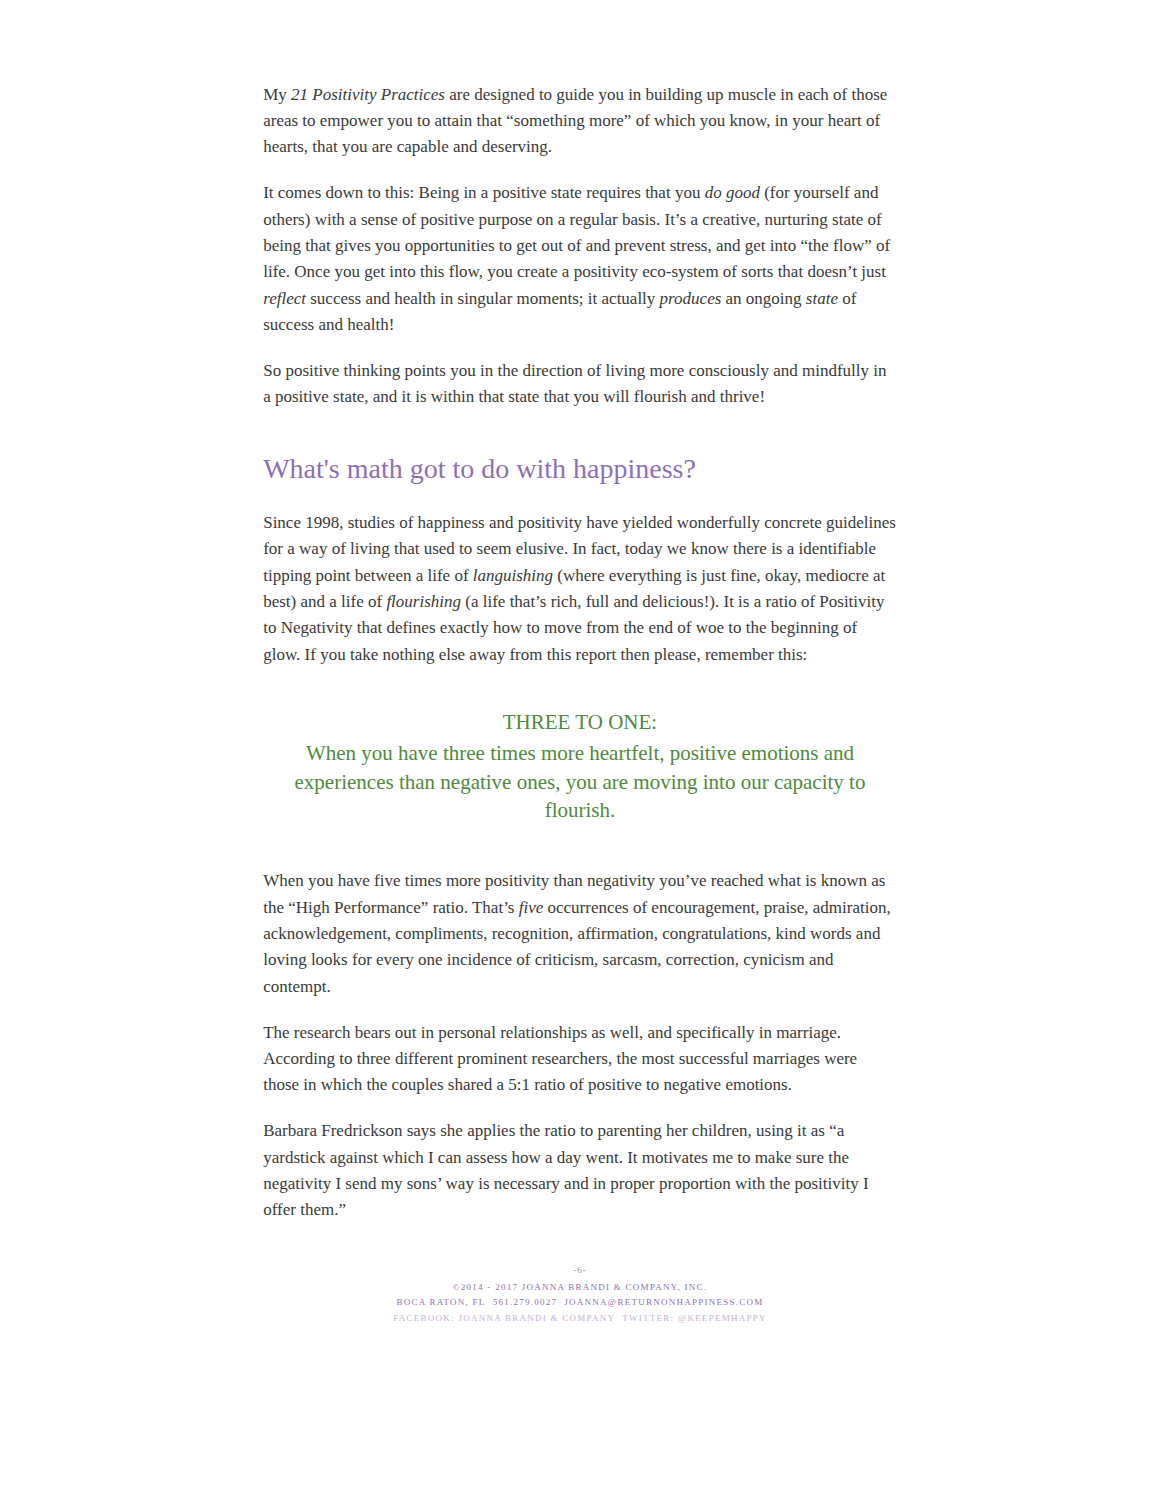My 21 Positivity Practices are designed to guide you in building up muscle in each of those areas to empower you to attain that “something more” of which you know, in your heart of hearts, that you are capable and deserving.
It comes down to this: Being in a positive state requires that you do good (for yourself and others) with a sense of positive purpose on a regular basis. It’s a creative, nurturing state of being that gives you opportunities to get out of and prevent stress, and get into “the flow” of life. Once you get into this flow, you create a positivity eco-system of sorts that doesn’t just reflect success and health in singular moments; it actually produces an ongoing state of success and health!
So positive thinking points you in the direction of living more consciously and mindfully in a positive state, and it is within that state that you will flourish and thrive!
What's math got to do with happiness?
Since 1998, studies of happiness and positivity have yielded wonderfully concrete guidelines for a way of living that used to seem elusive. In fact, today we know there is a identifiable tipping point between a life of languishing (where everything is just fine, okay, mediocre at best) and a life of flourishing (a life that’s rich, full and delicious!). It is a ratio of Positivity to Negativity that defines exactly how to move from the end of woe to the beginning of glow. If you take nothing else away from this report then please, remember this:
THREE TO ONE: When you have three times more heartfelt, positive emotions and experiences than negative ones, you are moving into our capacity to flourish.
When you have five times more positivity than negativity you’ve reached what is known as the “High Performance” ratio. That’s five occurrences of encouragement, praise, admiration, acknowledgement, compliments, recognition, affirmation, congratulations, kind words and loving looks for every one incidence of criticism, sarcasm, correction, cynicism and contempt.
The research bears out in personal relationships as well, and specifically in marriage. According to three different prominent researchers, the most successful marriages were those in which the couples shared a 5:1 ratio of positive to negative emotions.
Barbara Fredrickson says she applies the ratio to parenting her children, using it as “a yardstick against which I can assess how a day went. It motivates me to make sure the negativity I send my sons’ way is necessary and in proper proportion with the positivity I offer them.”
-6-
©2014 - 2017 JOANNA BRANDI & COMPANY, INC.
BOCA RATON, FL 561.279.0027 JOANNA@RETURNONHAPPINESS.COM
FACEBOOK: JOANNA BRANDI & COMPANY TWITTER: @KEEPEMHAPPY